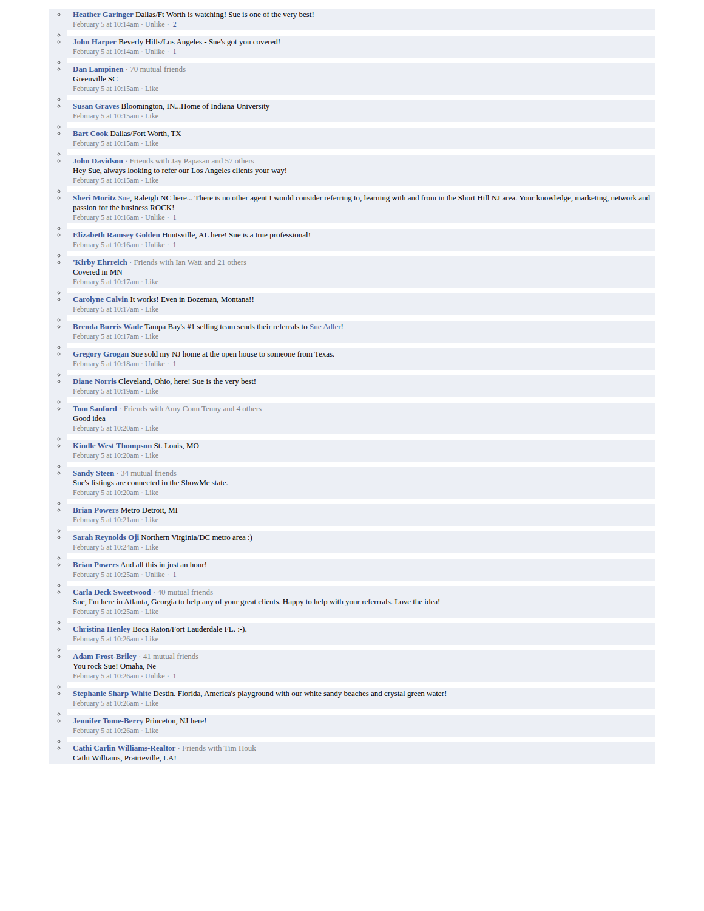Heather Garinger Dallas/Ft Worth is watching! Sue is one of the very best!
February 5 at 10:14am · Unlike · 2
John Harper Beverly Hills/Los Angeles - Sue's got you covered!
February 5 at 10:14am · Unlike · 1
Dan Lampinen · 70 mutual friends
Greenville SC February 5 at 10:15am · Like
Susan Graves Bloomington, IN...Home of Indiana University
February 5 at 10:15am · Like
Bart Cook Dallas/Fort Worth, TX
February 5 at 10:15am · Like
John Davidson · Friends with Jay Papasan and 57 others
Hey Sue, always looking to refer our Los Angeles clients your way! February 5 at 10:15am · Like
Sheri Moritz Sue, Raleigh NC here... There is no other agent I would consider referring to, learning with and from in the Short Hill NJ area. Your knowledge, marketing, network and passion for the business ROCK!
February 5 at 10:16am · Unlike · 1
Elizabeth Ramsey Golden Huntsville, AL here! Sue is a true professional!
February 5 at 10:16am · Unlike · 1
'Kirby Ehrreich · Friends with Ian Watt and 21 others
Covered in MN February 5 at 10:17am · Like
Carolyne Calvin It works! Even in Bozeman, Montana!!
February 5 at 10:17am · Like
Brenda Burris Wade Tampa Bay's #1 selling team sends their referrals to Sue Adler!
February 5 at 10:17am · Like
Gregory Grogan Sue sold my NJ home at the open house to someone from Texas.
February 5 at 10:18am · Unlike · 1
Diane Norris Cleveland, Ohio, here! Sue is the very best!
February 5 at 10:19am · Like
Tom Sanford · Friends with Amy Conn Tenny and 4 others
Good idea February 5 at 10:20am · Like
Kindle West Thompson St. Louis, MO
February 5 at 10:20am · Like
Sandy Steen · 34 mutual friends
Sue's listings are connected in the ShowMe state. February 5 at 10:20am · Like
Brian Powers Metro Detroit, MI
February 5 at 10:21am · Like
Sarah Reynolds Oji Northern Virginia/DC metro area :)
February 5 at 10:24am · Like
Brian Powers And all this in just an hour!
February 5 at 10:25am · Unlike · 1
Carla Deck Sweetwood · 40 mutual friends
Sue, I'm here in Atlanta, Georgia to help any of your great clients. Happy to help with your referrrals. Love the idea! February 5 at 10:25am · Like
Christina Henley Boca Raton/Fort Lauderdale FL. :-).
February 5 at 10:26am · Like
Adam Frost-Briley · 41 mutual friends
You rock Sue! Omaha, Ne February 5 at 10:26am · Unlike · 1
Stephanie Sharp White Destin. Florida, America's playground with our white sandy beaches and crystal green water!
February 5 at 10:26am · Like
Jennifer Tome-Berry Princeton, NJ here!
February 5 at 10:26am · Like
Cathi Carlin Williams-Realtor · Friends with Tim Houk
Cathi Williams, Prairieville, LA!